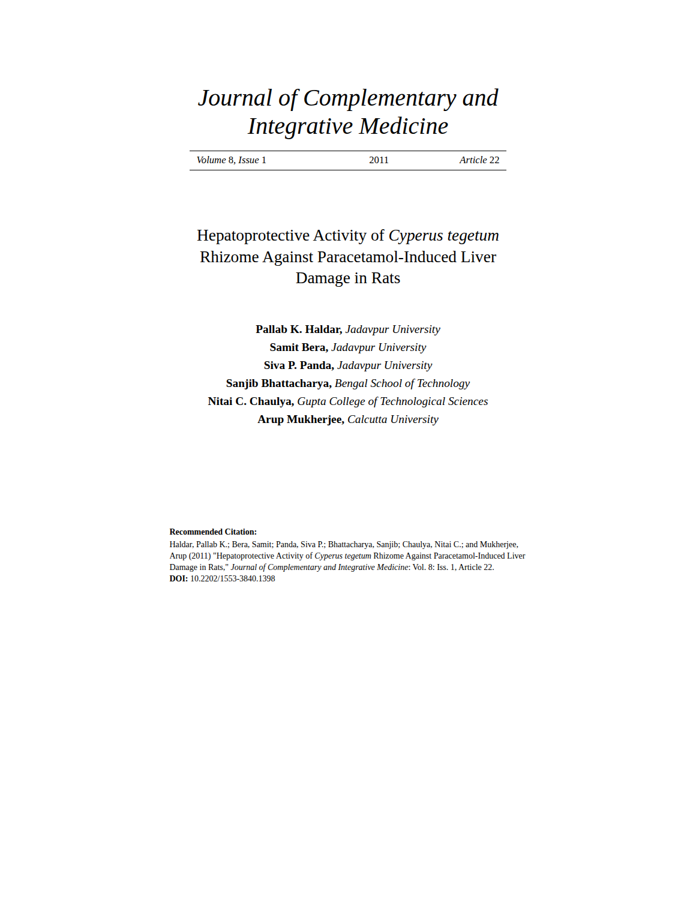Journal of Complementary and
Integrative Medicine
Volume 8, Issue 1
2011
Article 22
Hepatoprotective Activity of Cyperus tegetum Rhizome Against Paracetamol-Induced Liver Damage in Rats
Pallab K. Haldar, Jadavpur University
Samit Bera, Jadavpur University
Siva P. Panda, Jadavpur University
Sanjib Bhattacharya, Bengal School of Technology
Nitai C. Chaulya, Gupta College of Technological Sciences
Arup Mukherjee, Calcutta University
Recommended Citation:
Haldar, Pallab K.; Bera, Samit; Panda, Siva P.; Bhattacharya, Sanjib; Chaulya, Nitai C.; and Mukherjee, Arup (2011) "Hepatoprotective Activity of Cyperus tegetum Rhizome Against Paracetamol-Induced Liver Damage in Rats," Journal of Complementary and Integrative Medicine: Vol. 8: Iss. 1, Article 22.
DOI: 10.2202/1553-3840.1398